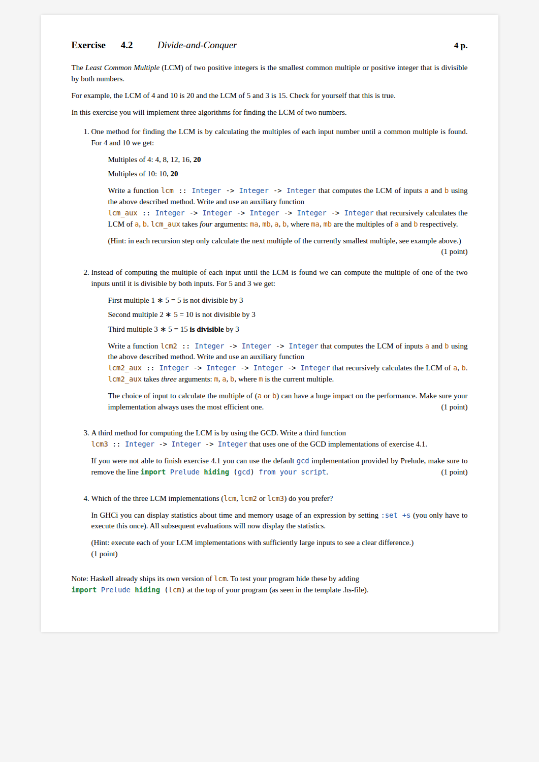Exercise 4.2 Divide-and-Conquer 4 p.
The Least Common Multiple (LCM) of two positive integers is the smallest common multiple or positive integer that is divisible by both numbers.
For example, the LCM of 4 and 10 is 20 and the LCM of 5 and 3 is 15. Check for yourself that this is true.
In this exercise you will implement three algorithms for finding the LCM of two numbers.
One method for finding the LCM is by calculating the multiples of each input number until a common multiple is found. For 4 and 10 we get:
Multiples of 4: 4, 8, 12, 16, 20
Multiples of 10: 10, 20
Write a function lcm :: Integer -> Integer -> Integer that computes the LCM of inputs a and b using the above described method. Write and use an auxiliary function
lcm_aux :: Integer -> Integer -> Integer -> Integer -> Integer that recursively calculates the LCM of a, b. lcm_aux takes four arguments: ma, mb, a, b, where ma, mb are the multiples of a and b respectively.
(Hint: in each recursion step only calculate the next multiple of the currently smallest multiple, see example above.) (1 point)
Instead of computing the multiple of each input until the LCM is found we can compute the multiple of one of the two inputs until it is divisible by both inputs. For 5 and 3 we get:
First multiple 1 ∗ 5 = 5 is not divisible by 3
Second multiple 2 ∗ 5 = 10 is not divisible by 3
Third multiple 3 ∗ 5 = 15 is divisible by 3
Write a function lcm2 :: Integer -> Integer -> Integer that computes the LCM of inputs a and b using the above described method. Write and use an auxiliary function
lcm2_aux :: Integer -> Integer -> Integer -> Integer that recursively calculates the LCM of a, b. lcm2_aux takes three arguments: m, a, b, where m is the current multiple.
The choice of input to calculate the multiple of (a or b) can have a huge impact on the performance. Make sure your implementation always uses the most efficient one. (1 point)
A third method for computing the LCM is by using the GCD. Write a third function
lcm3 :: Integer -> Integer -> Integer that uses one of the GCD implementations of exercise 4.1.
If you were not able to finish exercise 4.1 you can use the default gcd implementation provided by Prelude, make sure to remove the line import Prelude hiding (gcd) from your script. (1 point)
Which of the three LCM implementations (lcm, lcm2 or lcm3) do you prefer?
In GHCi you can display statistics about time and memory usage of an expression by setting :set +s (you only have to execute this once). All subsequent evaluations will now display the statistics.
(Hint: execute each of your LCM implementations with sufficiently large inputs to see a clear difference.)
(1 point)
Note: Haskell already ships its own version of lcm. To test your program hide these by adding
import Prelude hiding (lcm) at the top of your program (as seen in the template .hs-file).